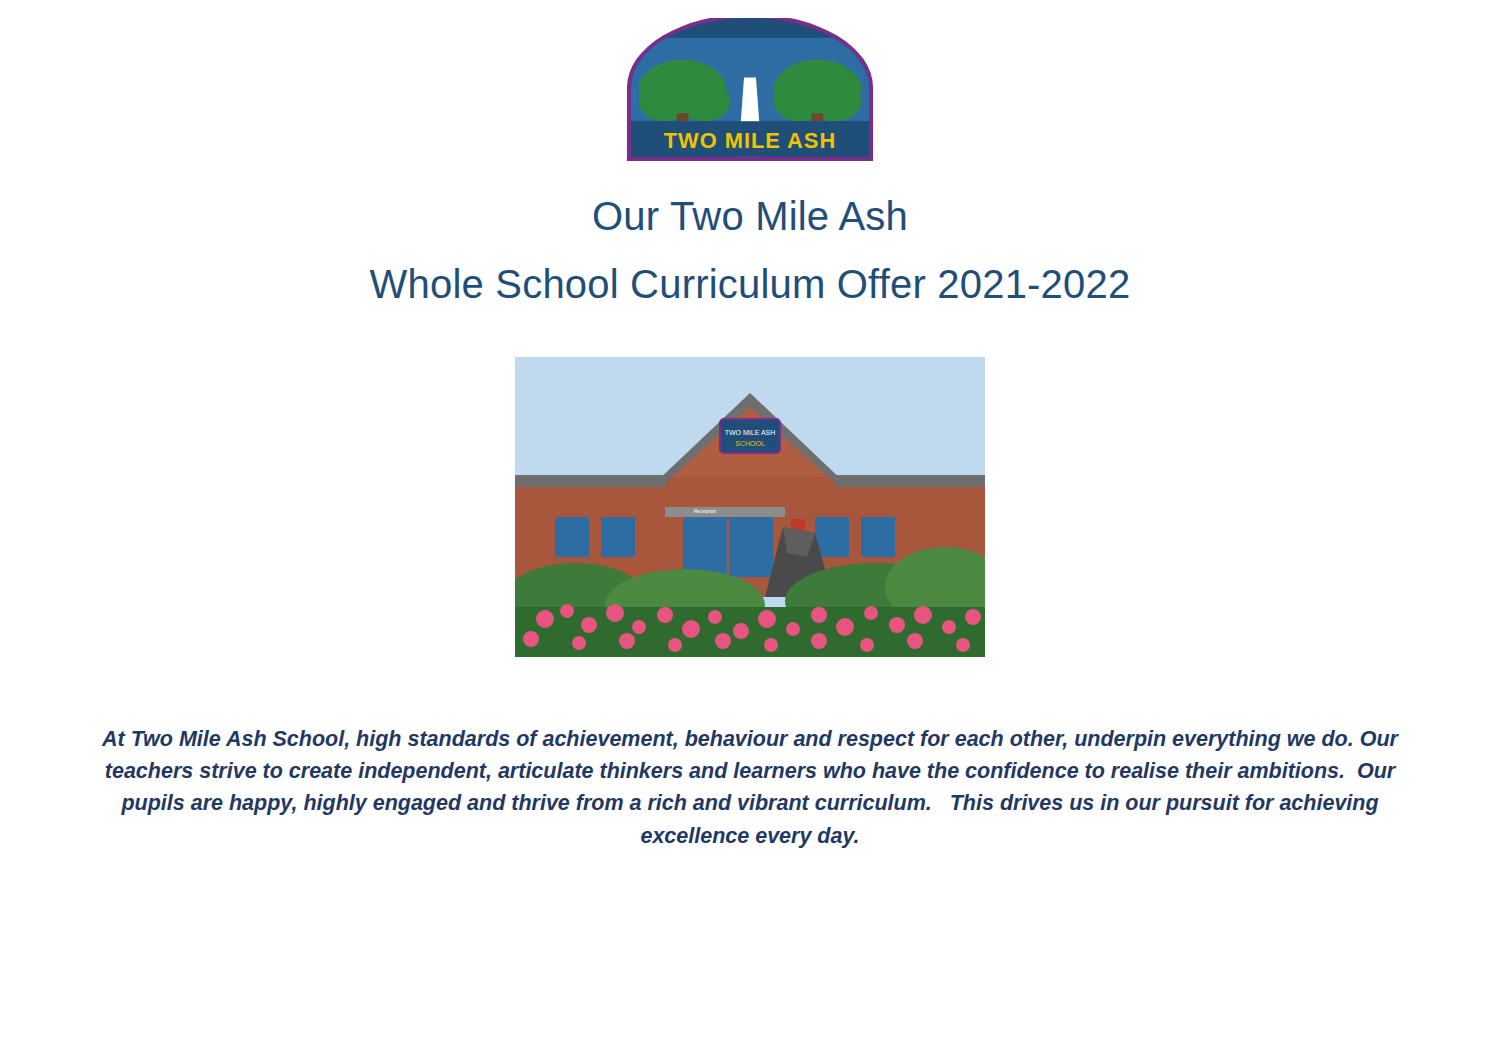TWO MILE ASH
Our Two Mile Ash Whole School Curriculum Offer 2021-2022
TWO MILE ASH SCHOOL Reception
At Two Mile Ash School, high standards of achievement, behaviour and respect for each other, underpin everything we do. Our teachers strive to create independent, articulate thinkers and learners who have the confidence to realise their ambitions. Our pupils are happy, highly engaged and thrive from a rich and vibrant curriculum. This drives us in our pursuit for achieving excellence every day.